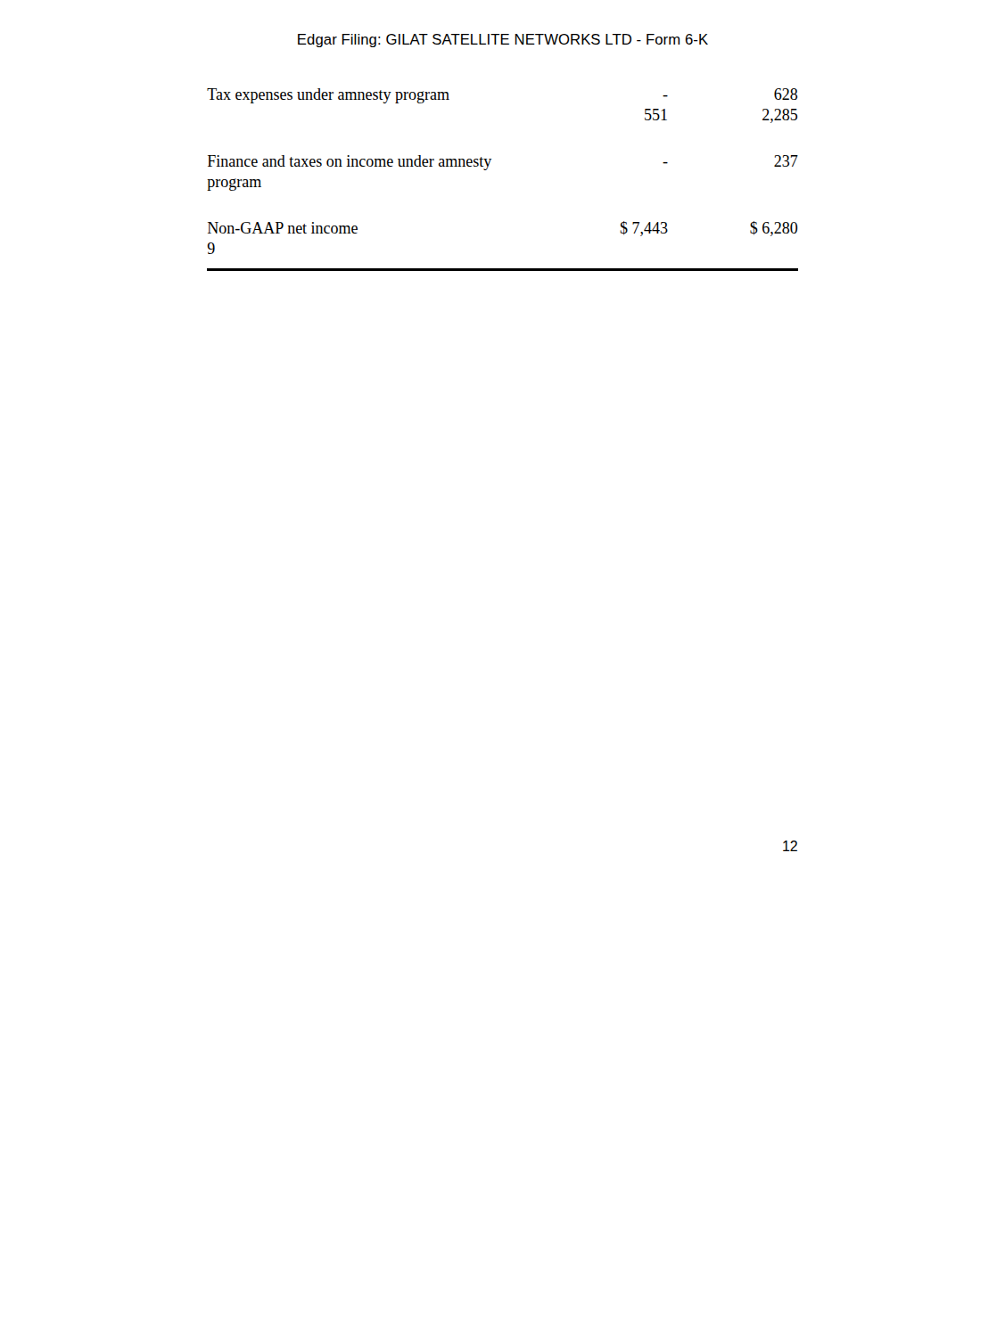Edgar Filing: GILAT SATELLITE NETWORKS LTD - Form 6-K
| Tax expenses under amnesty program | - | 628 |
| | 551 | 2,285 |
| Finance and taxes on income under amnesty program | - | 237 |
| Non-GAAP net income | $ 7,443 | $ 6,280 |
| 9 | | |
12